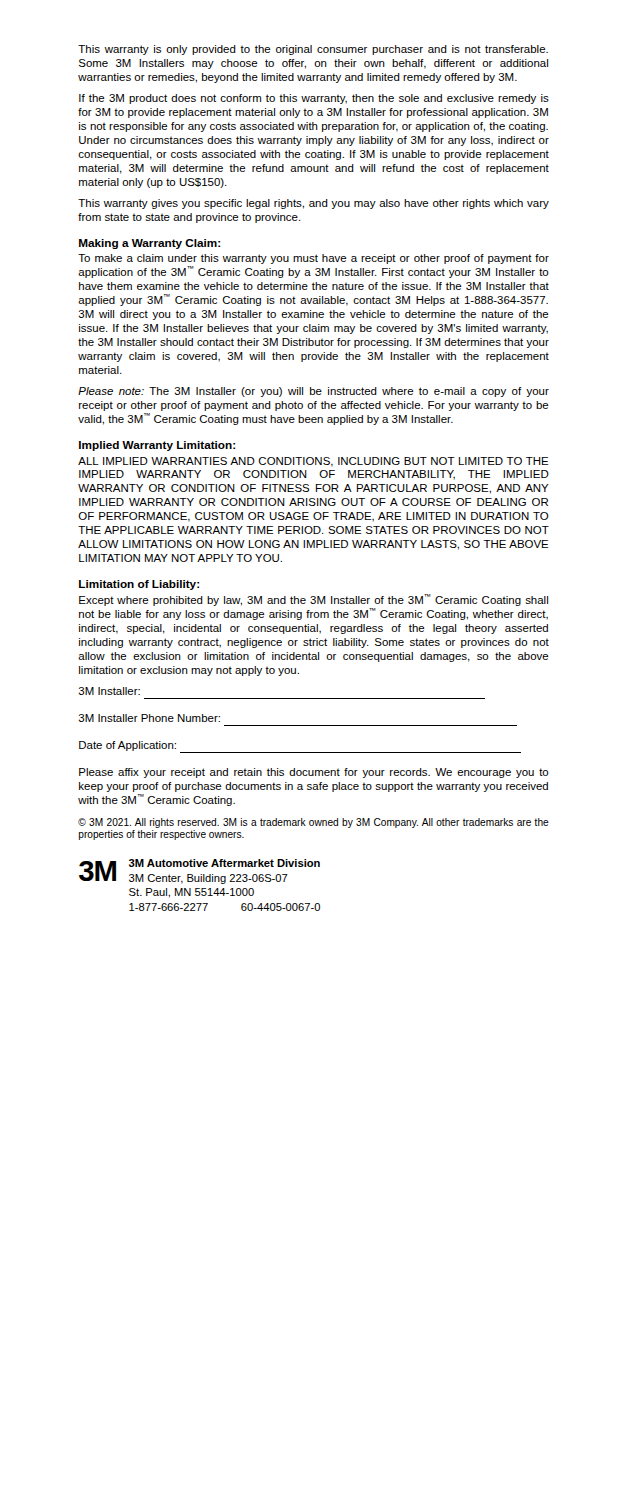This warranty is only provided to the original consumer purchaser and is not transferable. Some 3M Installers may choose to offer, on their own behalf, different or additional warranties or remedies, beyond the limited warranty and limited remedy offered by 3M.
If the 3M product does not conform to this warranty, then the sole and exclusive remedy is for 3M to provide replacement material only to a 3M Installer for professional application. 3M is not responsible for any costs associated with preparation for, or application of, the coating. Under no circumstances does this warranty imply any liability of 3M for any loss, indirect or consequential, or costs associated with the coating. If 3M is unable to provide replacement material, 3M will determine the refund amount and will refund the cost of replacement material only (up to US$150).
This warranty gives you specific legal rights, and you may also have other rights which vary from state to state and province to province.
Making a Warranty Claim:
To make a claim under this warranty you must have a receipt or other proof of payment for application of the 3M™ Ceramic Coating by a 3M Installer. First contact your 3M Installer to have them examine the vehicle to determine the nature of the issue. If the 3M Installer that applied your 3M™ Ceramic Coating is not available, contact 3M Helps at 1-888-364-3577. 3M will direct you to a 3M Installer to examine the vehicle to determine the nature of the issue. If the 3M Installer believes that your claim may be covered by 3M's limited warranty, the 3M Installer should contact their 3M Distributor for processing. If 3M determines that your warranty claim is covered, 3M will then provide the 3M Installer with the replacement material.
Please note: The 3M Installer (or you) will be instructed where to e-mail a copy of your receipt or other proof of payment and photo of the affected vehicle. For your warranty to be valid, the 3M™ Ceramic Coating must have been applied by a 3M Installer.
Implied Warranty Limitation:
All implied warranties and conditions, including but not limited to the implied warranty or condition of merchantability, the implied warranty or condition of fitness for a particular purpose, and any implied warranty or condition arising out of a course of dealing or of performance, custom or usage of trade, are limited in duration to the applicable warranty time period. Some states or provinces do not allow limitations on how long an implied warranty lasts, so the above limitation may not apply to you.
Limitation of Liability:
Except where prohibited by law, 3M and the 3M Installer of the 3M™ Ceramic Coating shall not be liable for any loss or damage arising from the 3M™ Ceramic Coating, whether direct, indirect, special, incidental or consequential, regardless of the legal theory asserted including warranty contract, negligence or strict liability. Some states or provinces do not allow the exclusion or limitation of incidental or consequential damages, so the above limitation or exclusion may not apply to you.
3M Installer:
3M Installer Phone Number:
Date of Application:
Please affix your receipt and retain this document for your records. We encourage you to keep your proof of purchase documents in a safe place to support the warranty you received with the 3M™ Ceramic Coating.
© 3M 2021. All rights reserved. 3M is a trademark owned by 3M Company. All other trademarks are the properties of their respective owners.
3M
3M Automotive Aftermarket Division
3M Center, Building 223-06S-07
St. Paul, MN 55144-1000
1-877-666-2277 60-4405-0067-0